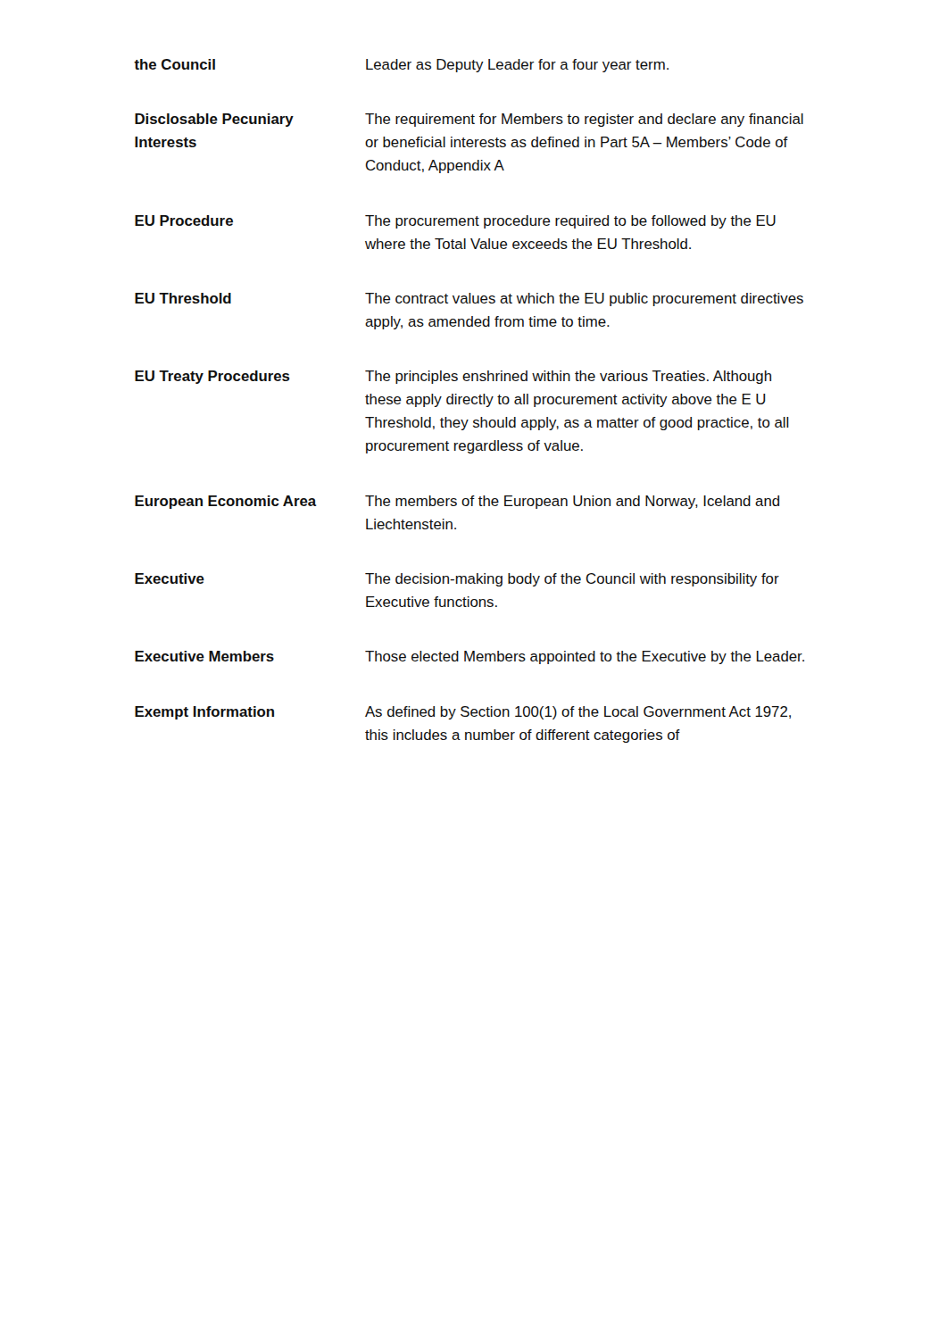the Council
Leader as Deputy Leader for a four year term.
Disclosable Pecuniary Interests
The requirement for Members to register and declare any financial or beneficial interests as defined in Part 5A – Members’ Code of Conduct, Appendix A
EU Procedure
The procurement procedure required to be followed by the EU where the Total Value exceeds the EU Threshold.
EU Threshold
The contract values at which the EU public procurement directives apply, as amended from time to time.
EU Treaty Procedures
The principles enshrined within the various Treaties. Although these apply directly to all procurement activity above the E U Threshold, they should apply, as a matter of good practice, to all procurement regardless of value.
European Economic Area
The members of the European Union and Norway, Iceland and Liechtenstein.
Executive
The decision-making body of the Council with responsibility for Executive functions.
Executive Members
Those elected Members appointed to the Executive by the Leader.
Exempt Information
As defined by Section 100(1) of the Local Government Act 1972, this includes a number of different categories of